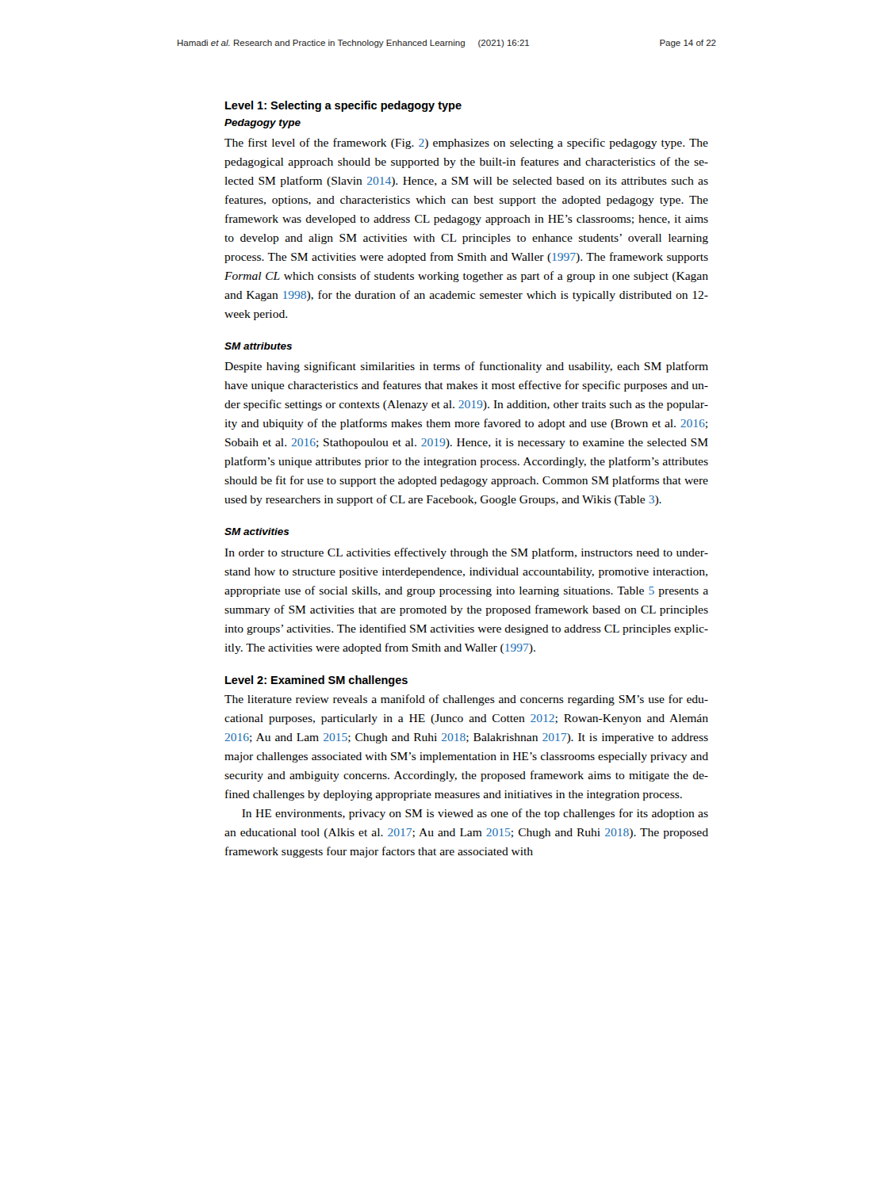Hamadi et al. Research and Practice in Technology Enhanced Learning (2021) 16:21
Page 14 of 22
Level 1: Selecting a specific pedagogy type
Pedagogy type
The first level of the framework (Fig. 2) emphasizes on selecting a specific pedagogy type. The pedagogical approach should be supported by the built-in features and characteristics of the selected SM platform (Slavin 2014). Hence, a SM will be selected based on its attributes such as features, options, and characteristics which can best support the adopted pedagogy type. The framework was developed to address CL pedagogy approach in HE’s classrooms; hence, it aims to develop and align SM activities with CL principles to enhance students’ overall learning process. The SM activities were adopted from Smith and Waller (1997). The framework supports Formal CL which consists of students working together as part of a group in one subject (Kagan and Kagan 1998), for the duration of an academic semester which is typically distributed on 12-week period.
SM attributes
Despite having significant similarities in terms of functionality and usability, each SM platform have unique characteristics and features that makes it most effective for specific purposes and under specific settings or contexts (Alenazy et al. 2019). In addition, other traits such as the popularity and ubiquity of the platforms makes them more favored to adopt and use (Brown et al. 2016; Sobaih et al. 2016; Stathopoulou et al. 2019). Hence, it is necessary to examine the selected SM platform’s unique attributes prior to the integration process. Accordingly, the platform’s attributes should be fit for use to support the adopted pedagogy approach. Common SM platforms that were used by researchers in support of CL are Facebook, Google Groups, and Wikis (Table 3).
SM activities
In order to structure CL activities effectively through the SM platform, instructors need to understand how to structure positive interdependence, individual accountability, promotive interaction, appropriate use of social skills, and group processing into learning situations. Table 5 presents a summary of SM activities that are promoted by the proposed framework based on CL principles into groups’ activities. The identified SM activities were designed to address CL principles explicitly. The activities were adopted from Smith and Waller (1997).
Level 2: Examined SM challenges
The literature review reveals a manifold of challenges and concerns regarding SM’s use for educational purposes, particularly in a HE (Junco and Cotten 2012; Rowan-Kenyon and Alemán 2016; Au and Lam 2015; Chugh and Ruhi 2018; Balakrishnan 2017). It is imperative to address major challenges associated with SM’s implementation in HE’s classrooms especially privacy and security and ambiguity concerns. Accordingly, the proposed framework aims to mitigate the defined challenges by deploying appropriate measures and initiatives in the integration process.
In HE environments, privacy on SM is viewed as one of the top challenges for its adoption as an educational tool (Alkis et al. 2017; Au and Lam 2015; Chugh and Ruhi 2018). The proposed framework suggests four major factors that are associated with